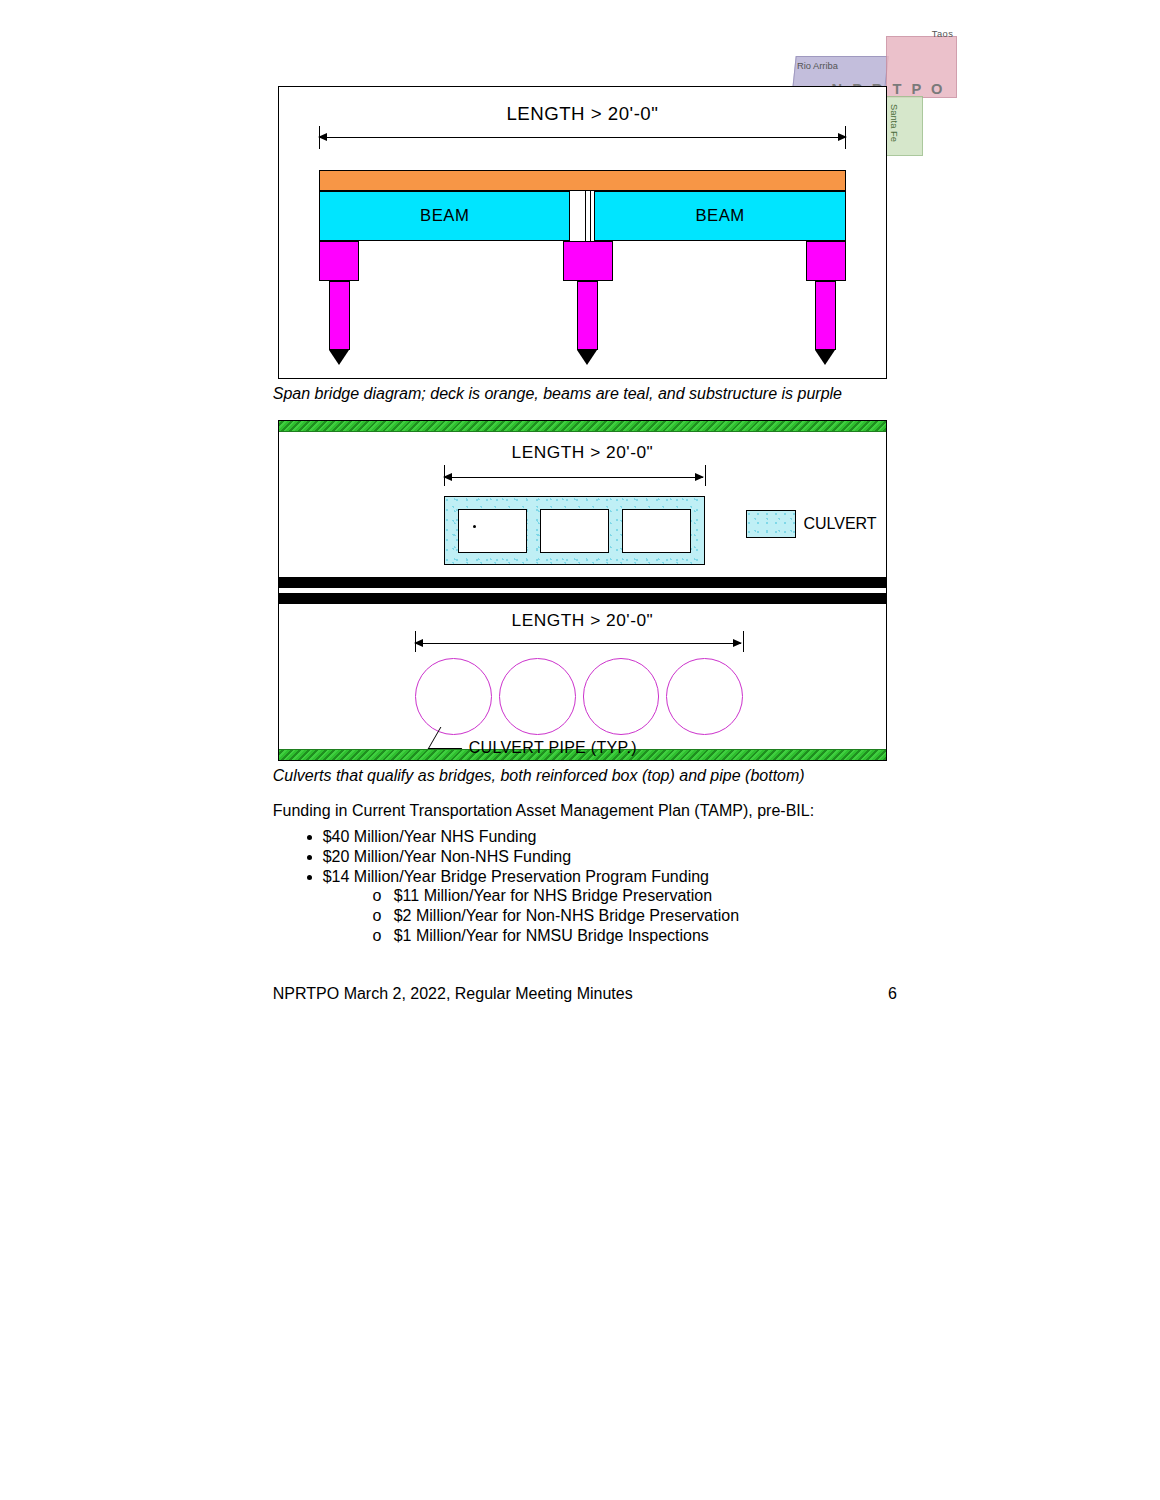Taos
Rio Arriba
m o s
Santa Fe
N P R T P O
LENGTH > 20'-0"
BEAM
BEAM
Span bridge diagram; deck is orange, beams are teal, and substructure is purple
LENGTH > 20'-0"
CULVERT
LENGTH > 20'-0"
CULVERT PIPE (TYP.)
Culverts that qualify as bridges, both reinforced box (top) and pipe (bottom)
Funding in Current Transportation Asset Management Plan (TAMP), pre-BIL:
$40 Million/Year NHS Funding
$20 Million/Year Non-NHS Funding
$14 Million/Year Bridge Preservation Program Funding
$11 Million/Year for NHS Bridge Preservation
$2 Million/Year for Non-NHS Bridge Preservation
$1 Million/Year for NMSU Bridge Inspections
NPRTPO March 2, 2022, Regular Meeting Minutes 6